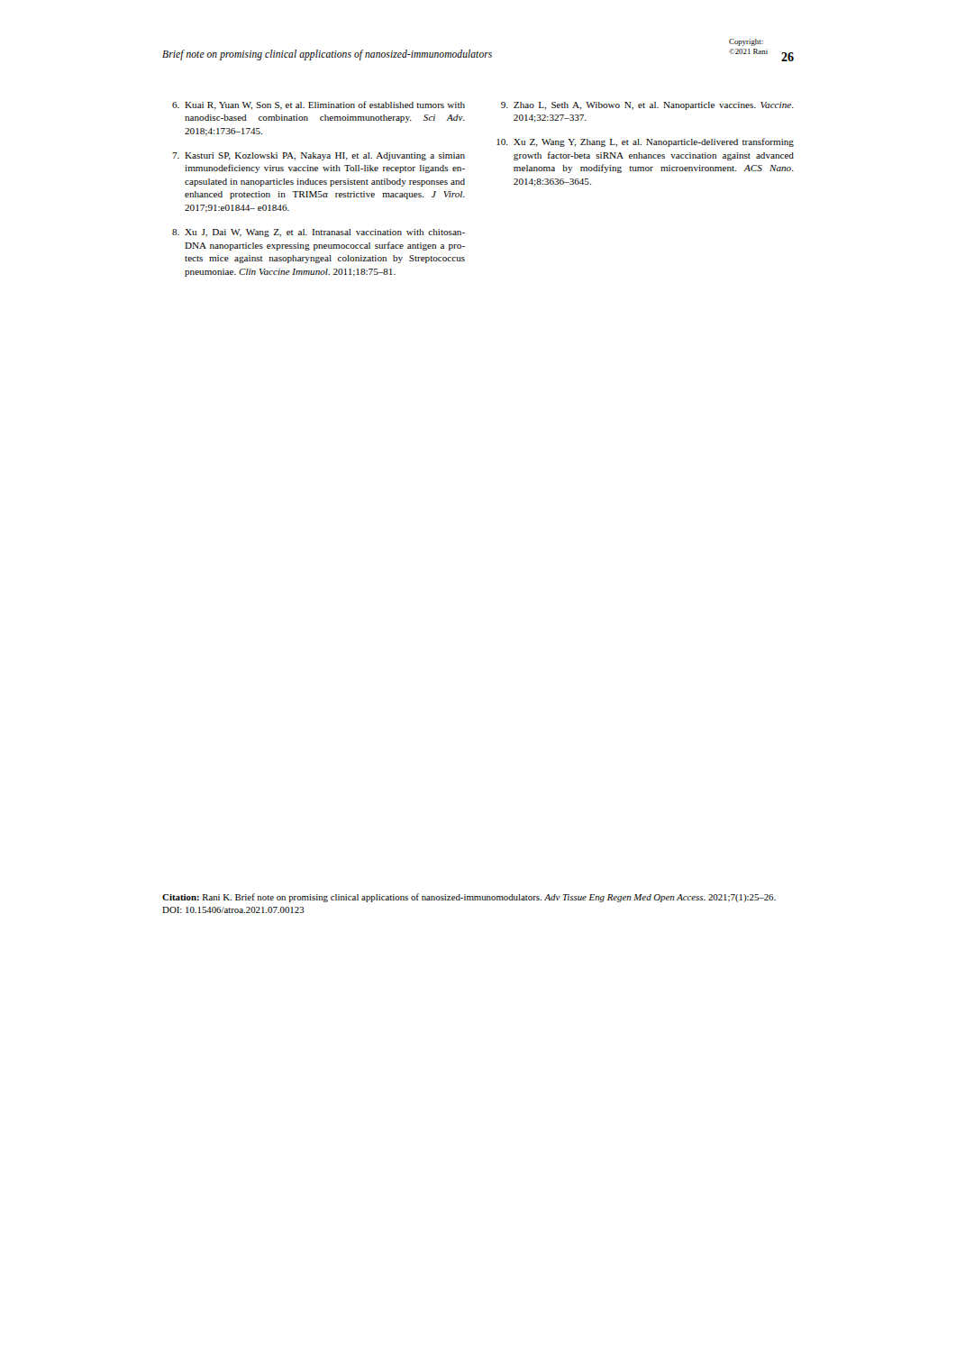Brief note on promising clinical applications of nanosized-immunomodulators
Copyright:
©2021 Rani
26
6. Kuai R, Yuan W, Son S, et al. Elimination of established tumors with nanodisc-based combination chemoimmunotherapy. Sci Adv. 2018;4:1736–1745.
7. Kasturi SP, Kozlowski PA, Nakaya HI, et al. Adjuvanting a simian immunodeficiency virus vaccine with Toll-like receptor ligands encapsulated in nanoparticles induces persistent antibody responses and enhanced protection in TRIM5α restrictive macaques. J Virol. 2017;91:e01844– e01846.
8. Xu J, Dai W, Wang Z, et al. Intranasal vaccination with chitosan-DNA nanoparticles expressing pneumococcal surface antigen a protects mice against nasopharyngeal colonization by Streptococcus pneumoniae. Clin Vaccine Immunol. 2011;18:75–81.
9. Zhao L, Seth A, Wibowo N, et al. Nanoparticle vaccines. Vaccine. 2014;32:327–337.
10. Xu Z, Wang Y, Zhang L, et al. Nanoparticle-delivered transforming growth factor-beta siRNA enhances vaccination against advanced melanoma by modifying tumor microenvironment. ACS Nano. 2014;8:3636–3645.
Citation: Rani K. Brief note on promising clinical applications of nanosized-immunomodulators. Adv Tissue Eng Regen Med Open Access. 2021;7(1):25–26.
DOI: 10.15406/atroa.2021.07.00123